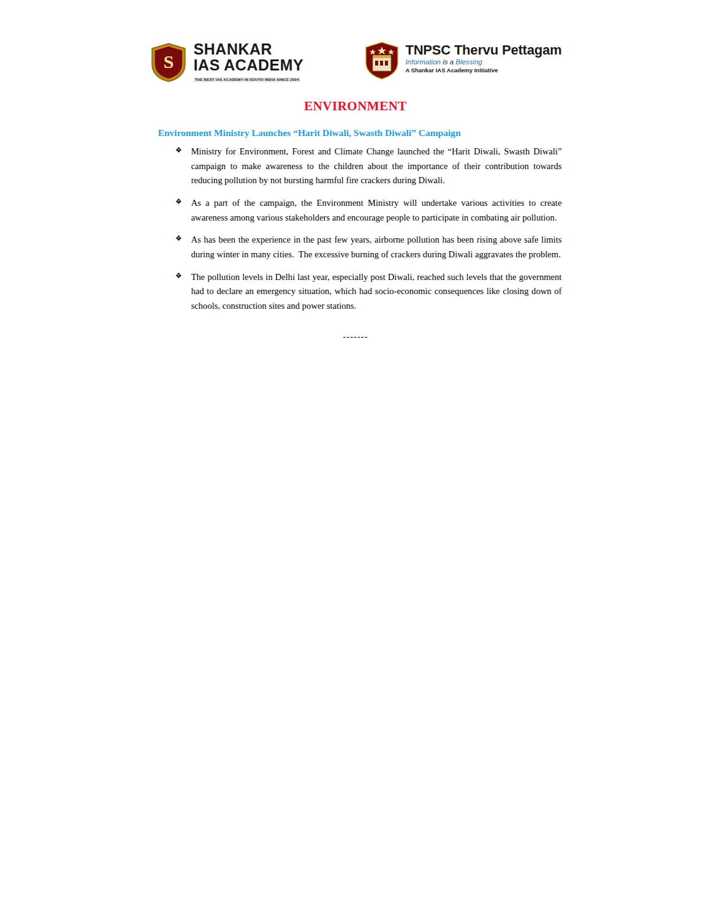S
SHANKAR IAS ACADEMY THE BEST IAS ACADEMY IN SOUTH INDIA SINCE 2004
TNPSC Thervu Pettagam Information is a Blessing A Shankar IAS Academy Initiative
ENVIRONMENT
Environment Ministry Launches “Harit Diwali, Swasth Diwali” Campaign
Ministry for Environment, Forest and Climate Change launched the “Harit Diwali, Swasth Diwali” campaign to make awareness to the children about the importance of their contribution towards reducing pollution by not bursting harmful fire crackers during Diwali.
As a part of the campaign, the Environment Ministry will undertake various activities to create awareness among various stakeholders and encourage people to participate in combating air pollution.
As has been the experience in the past few years, airborne pollution has been rising above safe limits during winter in many cities. The excessive burning of crackers during Diwali aggravates the problem.
The pollution levels in Delhi last year, especially post Diwali, reached such levels that the government had to declare an emergency situation, which had socio-economic consequences like closing down of schools, construction sites and power stations.
-------